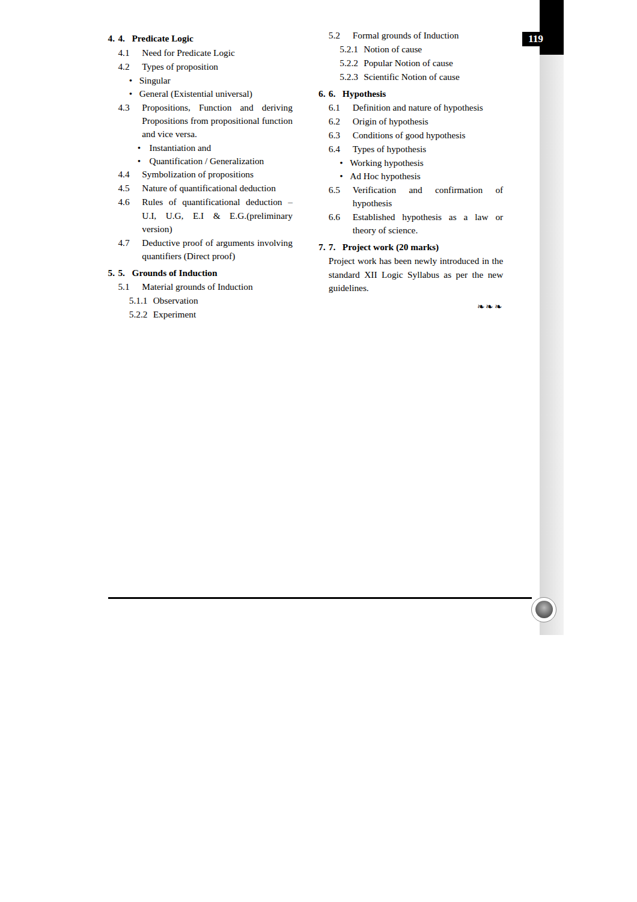119
4. 4. Predicate Logic
4.1 Need for Predicate Logic
4.2 Types of proposition
•Singular
•General (Existential universal)
4.3 Propositions, Function and deriving Propositions from propositional function and vice versa.
•Instantiation and
•Quantification / Generalization
4.4 Symbolization of propositions
4.5 Nature of quantificational deduction
4.6 Rules of quantificational deduction – U.I, U.G, E.I & E.G.(preliminary version)
4.7 Deductive proof of arguments involving quantifiers (Direct proof)
5. 5. Grounds of Induction
5.1 Material grounds of Induction
5.1.1 Observation
5.2.2 Experiment
5.2 Formal grounds of Induction
5.2.1 Notion of cause
5.2.2 Popular Notion of cause
5.2.3 Scientific Notion of cause
6. 6. Hypothesis
6.1 Definition and nature of hypothesis
6.2 Origin of hypothesis
6.3 Conditions of good hypothesis
6.4 Types of hypothesis
•Working hypothesis
•Ad Hoc hypothesis
6.5 Verification and confirmation of hypothesis
6.6 Established hypothesis as a law or theory of science.
7. 7. Project work (20 marks)
Project work has been newly introduced in the standard XII Logic Syllabus as per the new guidelines.
❧❧❧